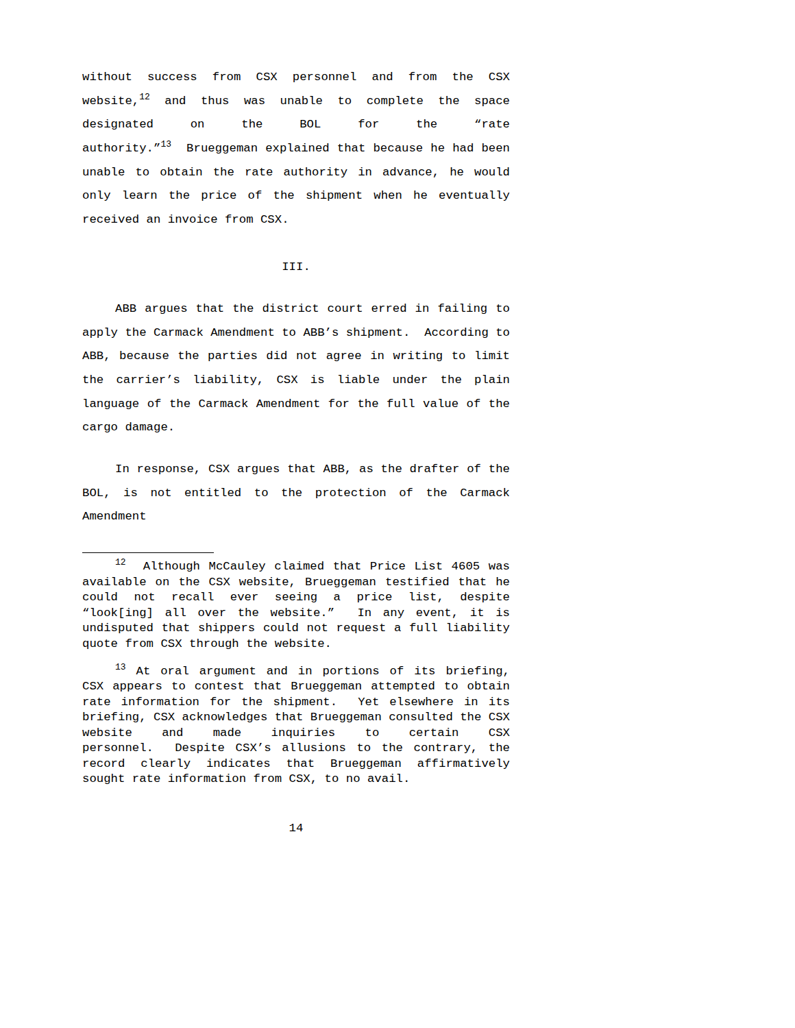without success from CSX personnel and from the CSX website,12 and thus was unable to complete the space designated on the BOL for the “rate authority.”13 Brueggeman explained that because he had been unable to obtain the rate authority in advance, he would only learn the price of the shipment when he eventually received an invoice from CSX.
III.
ABB argues that the district court erred in failing to apply the Carmack Amendment to ABB’s shipment. According to ABB, because the parties did not agree in writing to limit the carrier’s liability, CSX is liable under the plain language of the Carmack Amendment for the full value of the cargo damage.
In response, CSX argues that ABB, as the drafter of the BOL, is not entitled to the protection of the Carmack Amendment
12 Although McCauley claimed that Price List 4605 was available on the CSX website, Brueggeman testified that he could not recall ever seeing a price list, despite “look[ing] all over the website.” In any event, it is undisputed that shippers could not request a full liability quote from CSX through the website.
13 At oral argument and in portions of its briefing, CSX appears to contest that Brueggeman attempted to obtain rate information for the shipment. Yet elsewhere in its briefing, CSX acknowledges that Brueggeman consulted the CSX website and made inquiries to certain CSX personnel. Despite CSX’s allusions to the contrary, the record clearly indicates that Brueggeman affirmatively sought rate information from CSX, to no avail.
14